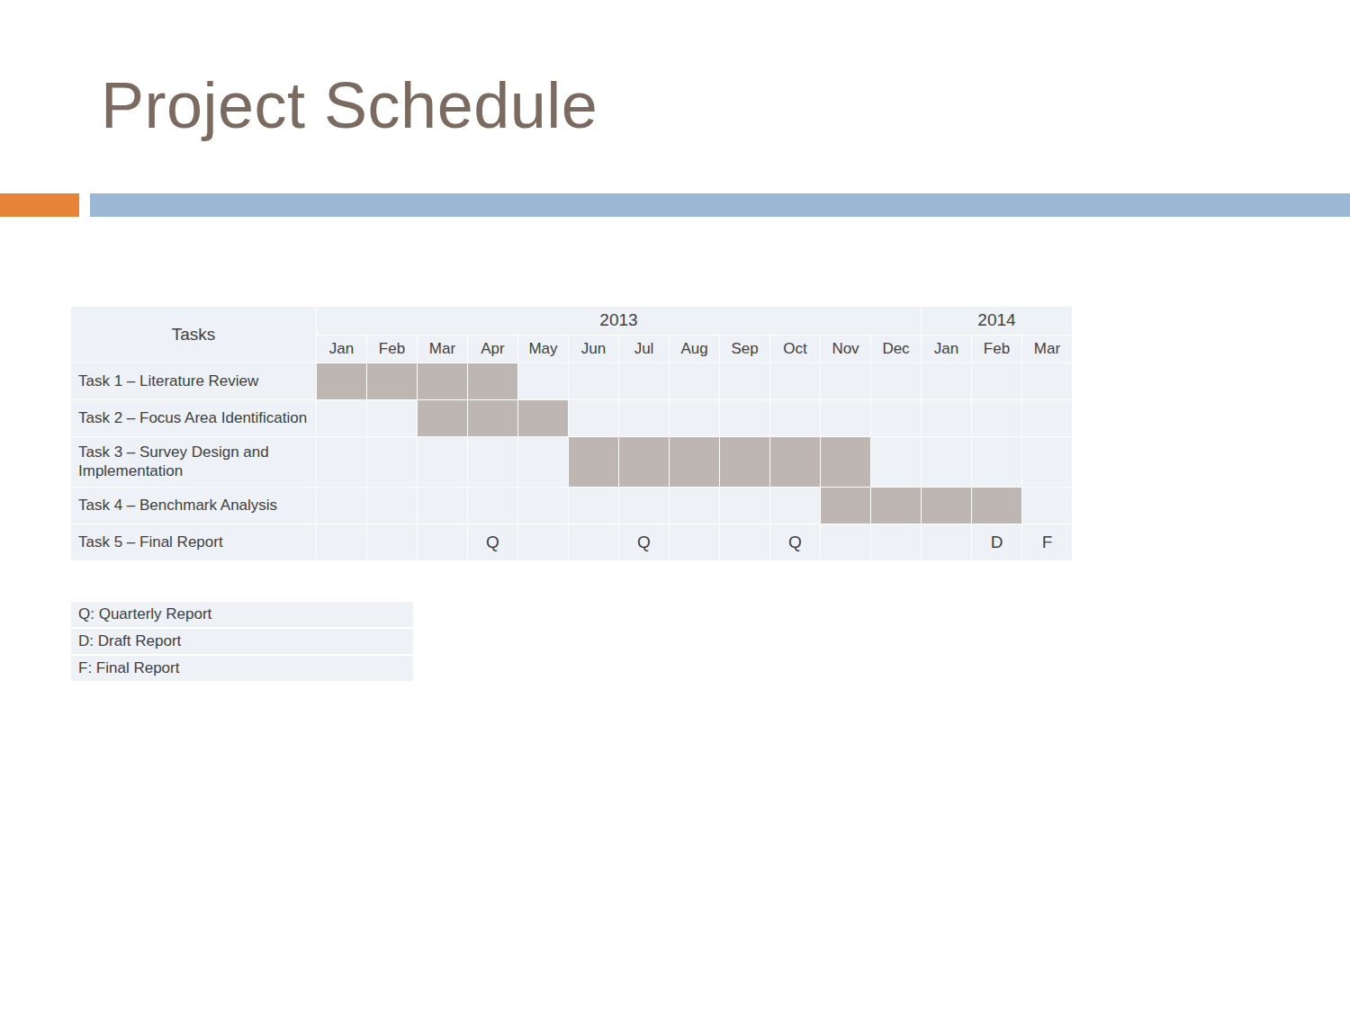Project Schedule
| Tasks | 2013 | 2014 |
| --- | --- | --- |
| Jan | Feb | Mar | Apr | May | Jun | Jul | Aug | Sep | Oct | Nov | Dec | Jan | Feb | Mar |
| Task 1 – Literature Review | | | | | | | | | | | | | | | |
| Task 2 – Focus Area Identification | | | | | | | | | | | | | | | |
| Task 3 – Survey Design and Implementation | | | | | | | | | | | | | | | |
| Task 4 – Benchmark Analysis | | | | | | | | | | | | | | | |
| Task 5 – Final Report | | | | Q | | | Q | | | Q | | | | D | F |
Q: Quarterly Report
D: Draft Report
F: Final Report